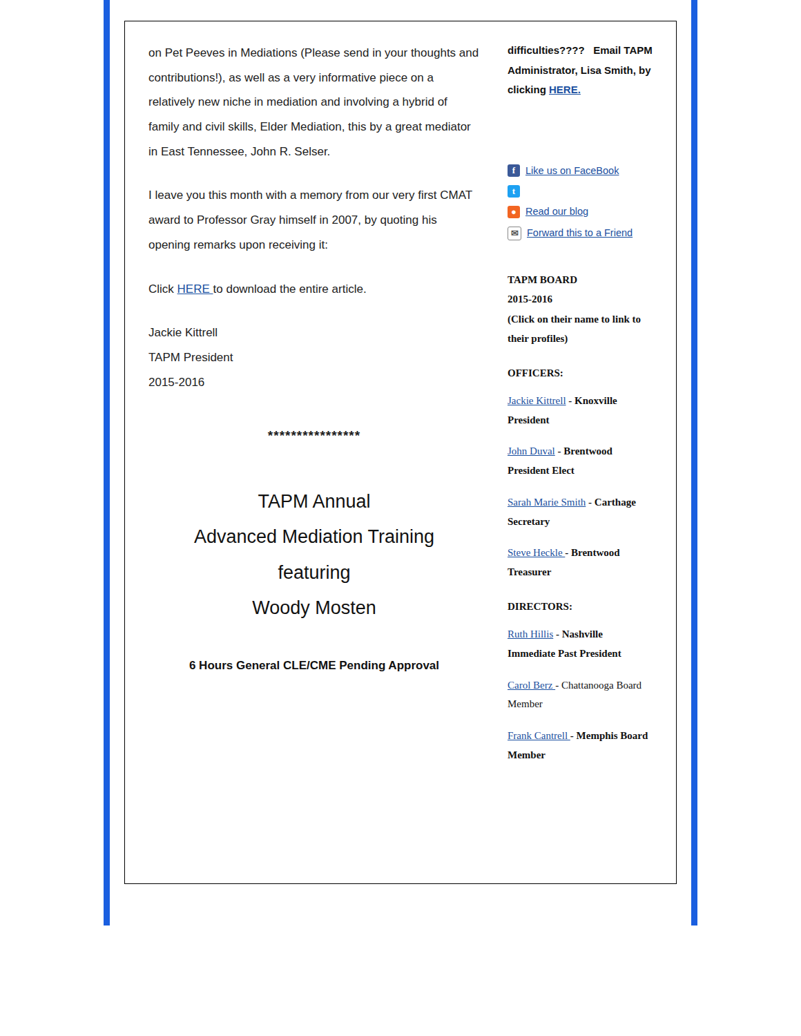on Pet Peeves in Mediations (Please send in your thoughts and contributions!), as well as a very informative piece on a relatively new niche in mediation and involving a hybrid of family and civil skills, Elder Mediation, this by a great mediator in East Tennessee, John R. Selser.
I leave you this month with a memory from our very first CMAT award to Professor Gray himself in 2007, by quoting his opening remarks upon receiving it:
Click HERE to download the entire article.
Jackie Kittrell
TAPM President
2015-2016
****************
TAPM Annual
Advanced Mediation Training
featuring
Woody Mosten
6 Hours General CLE/CME Pending Approval
difficulties???? Email TAPM Administrator, Lisa Smith, by clicking HERE.
fLike us on FaceBook
t
●Read our blog
✉Forward this to a Friend
TAPM BOARD
2015-2016
(Click on their name to link to their profiles)
OFFICERS:
Jackie Kittrell - Knoxville President
John Duval - Brentwood President Elect
Sarah Marie Smith - Carthage Secretary
Steve Heckle - Brentwood Treasurer
DIRECTORS:
Ruth Hillis - Nashville Immediate Past President
Carol Berz - Chattanooga Board Member
Frank Cantrell - Memphis Board Member